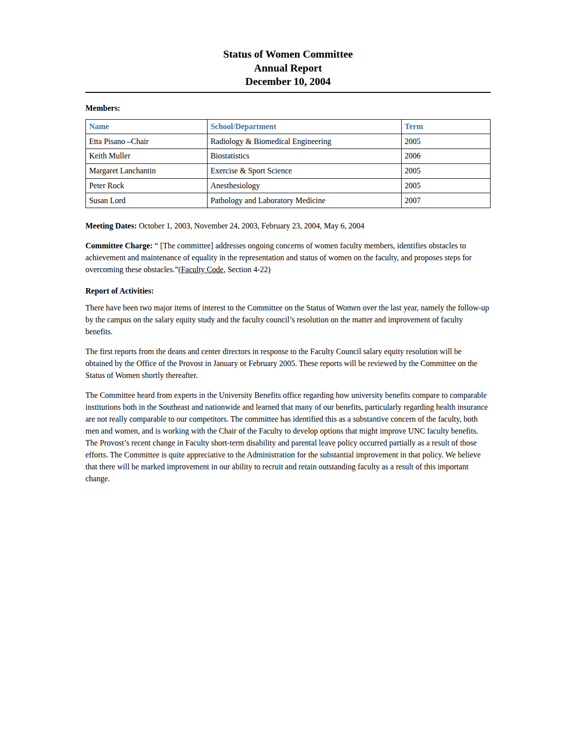Status of Women Committee
Annual Report
December 10, 2004
Members:
| Name | School/Department | Term |
| --- | --- | --- |
| Etta Pisano –Chair | Radiology & Biomedical Engineering | 2005 |
| Keith Muller | Biostatistics | 2006 |
| Margaret Lanchantin | Exercise & Sport Science | 2005 |
| Peter Rock | Anesthesiology | 2005 |
| Susan Lord | Pathology and Laboratory Medicine | 2007 |
Meeting Dates: October 1, 2003, November 24, 2003, February 23, 2004, May 6, 2004
Committee Charge: “ [The committee] addresses ongoing concerns of women faculty members, identifies obstacles to achievement and maintenance of equality in the representation and status of women on the faculty, and proposes steps for overcoming these obstacles.”(Faculty Code, Section 4-22)
Report of Activities:
There have been two major items of interest to the Committee on the Status of Women over the last year, namely the follow-up by the campus on the salary equity study and the faculty council’s resolution on the matter and improvement of faculty benefits.
The first reports from the deans and center directors in response to the Faculty Council salary equity resolution will be obtained by the Office of the Provost in January or February 2005. These reports will be reviewed by the Committee on the Status of Women shortly thereafter.
The Committee heard from experts in the University Benefits office regarding how university benefits compare to comparable institutions both in the Southeast and nationwide and learned that many of our benefits, particularly regarding health insurance are not really comparable to our competitors. The committee has identified this as a substantive concern of the faculty, both men and women, and is working with the Chair of the Faculty to develop options that might improve UNC faculty benefits. The Provost’s recent change in Faculty short-term disability and parental leave policy occurred partially as a result of those efforts. The Committee is quite appreciative to the Administration for the substantial improvement in that policy. We believe that there will be marked improvement in our ability to recruit and retain outstanding faculty as a result of this important change.